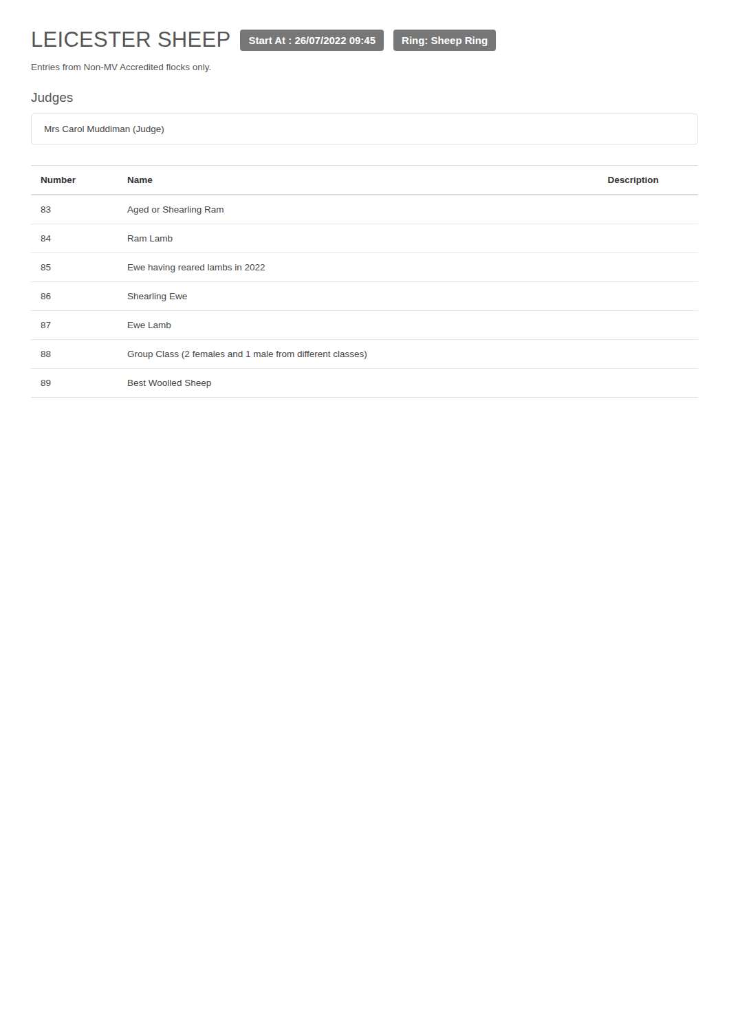LEICESTER SHEEP
Start At : 26/07/2022 09:45 Ring: Sheep Ring
Entries from Non-MV Accredited flocks only.
Judges
Mrs Carol Muddiman (Judge)
| Number | Name | Description |
| --- | --- | --- |
| 83 | Aged or Shearling Ram | |
| 84 | Ram Lamb | |
| 85 | Ewe having reared lambs in 2022 | |
| 86 | Shearling Ewe | |
| 87 | Ewe Lamb | |
| 88 | Group Class (2 females and 1 male from different classes) | |
| 89 | Best Woolled Sheep | |